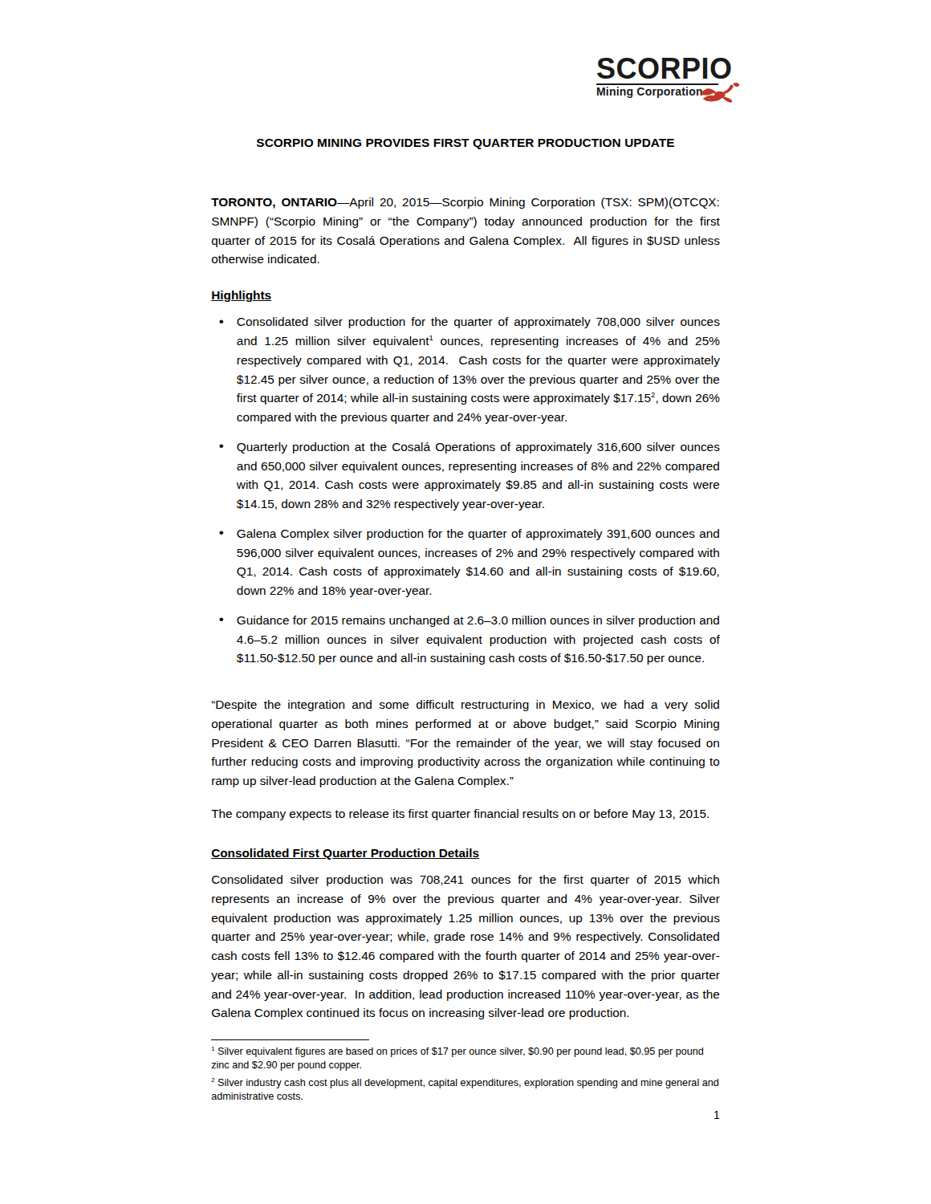SCORPIO
Mining Corporation
SCORPIO MINING PROVIDES FIRST QUARTER PRODUCTION UPDATE
TORONTO, ONTARIO—April 20, 2015—Scorpio Mining Corporation (TSX: SPM)(OTCQX: SMNPF) (“Scorpio Mining” or “the Company”) today announced production for the first quarter of 2015 for its Cosalá Operations and Galena Complex. All figures in $USD unless otherwise indicated.
Highlights
Consolidated silver production for the quarter of approximately 708,000 silver ounces and 1.25 million silver equivalent1 ounces, representing increases of 4% and 25% respectively compared with Q1, 2014. Cash costs for the quarter were approximately $12.45 per silver ounce, a reduction of 13% over the previous quarter and 25% over the first quarter of 2014; while all-in sustaining costs were approximately $17.152, down 26% compared with the previous quarter and 24% year-over-year.
Quarterly production at the Cosalá Operations of approximately 316,600 silver ounces and 650,000 silver equivalent ounces, representing increases of 8% and 22% compared with Q1, 2014. Cash costs were approximately $9.85 and all-in sustaining costs were $14.15, down 28% and 32% respectively year-over-year.
Galena Complex silver production for the quarter of approximately 391,600 ounces and 596,000 silver equivalent ounces, increases of 2% and 29% respectively compared with Q1, 2014. Cash costs of approximately $14.60 and all-in sustaining costs of $19.60, down 22% and 18% year-over-year.
Guidance for 2015 remains unchanged at 2.6–3.0 million ounces in silver production and 4.6–5.2 million ounces in silver equivalent production with projected cash costs of $11.50-$12.50 per ounce and all-in sustaining cash costs of $16.50-$17.50 per ounce.
“Despite the integration and some difficult restructuring in Mexico, we had a very solid operational quarter as both mines performed at or above budget,” said Scorpio Mining President & CEO Darren Blasutti. “For the remainder of the year, we will stay focused on further reducing costs and improving productivity across the organization while continuing to ramp up silver-lead production at the Galena Complex.”
The company expects to release its first quarter financial results on or before May 13, 2015.
Consolidated First Quarter Production Details
Consolidated silver production was 708,241 ounces for the first quarter of 2015 which represents an increase of 9% over the previous quarter and 4% year-over-year. Silver equivalent production was approximately 1.25 million ounces, up 13% over the previous quarter and 25% year-over-year; while, grade rose 14% and 9% respectively. Consolidated cash costs fell 13% to $12.46 compared with the fourth quarter of 2014 and 25% year-over-year; while all-in sustaining costs dropped 26% to $17.15 compared with the prior quarter and 24% year-over-year. In addition, lead production increased 110% year-over-year, as the Galena Complex continued its focus on increasing silver-lead ore production.
1 Silver equivalent figures are based on prices of $17 per ounce silver, $0.90 per pound lead, $0.95 per pound zinc and $2.90 per pound copper.
2 Silver industry cash cost plus all development, capital expenditures, exploration spending and mine general and administrative costs.
1